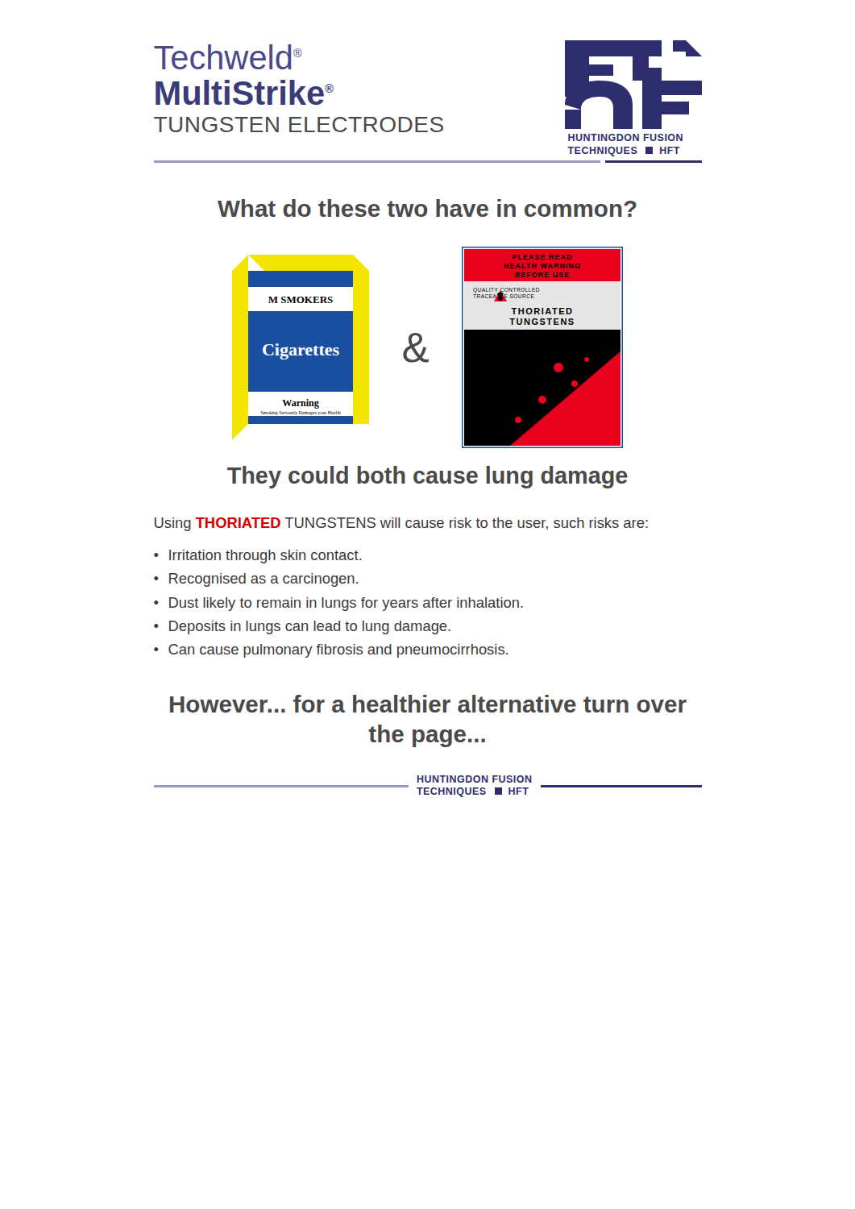Techweld®
MultiStrike®
TUNGSTEN ELECTRODES
HUNTINGDON FUSION
TECHNIQUES HFT
What do these two have in common?
M SMOKERS Cigarettes Warning Smoking Seriously Damages your Health
&
PLEASE READ HEALTH WARNING BEFORE USE QUALITY CONTROLLED TRACEABLE SOURCE THORIATED TUNGSTENS
They could both cause lung damage
Using THORIATED TUNGSTENS will cause risk to the user, such risks are:
Irritation through skin contact.
Recognised as a carcinogen.
Dust likely to remain in lungs for years after inhalation.
Deposits in lungs can lead to lung damage.
Can cause pulmonary fibrosis and pneumocirrhosis.
However... for a healthier alternative turn over the page...
HUNTINGDON FUSION
TECHNIQUES HFT